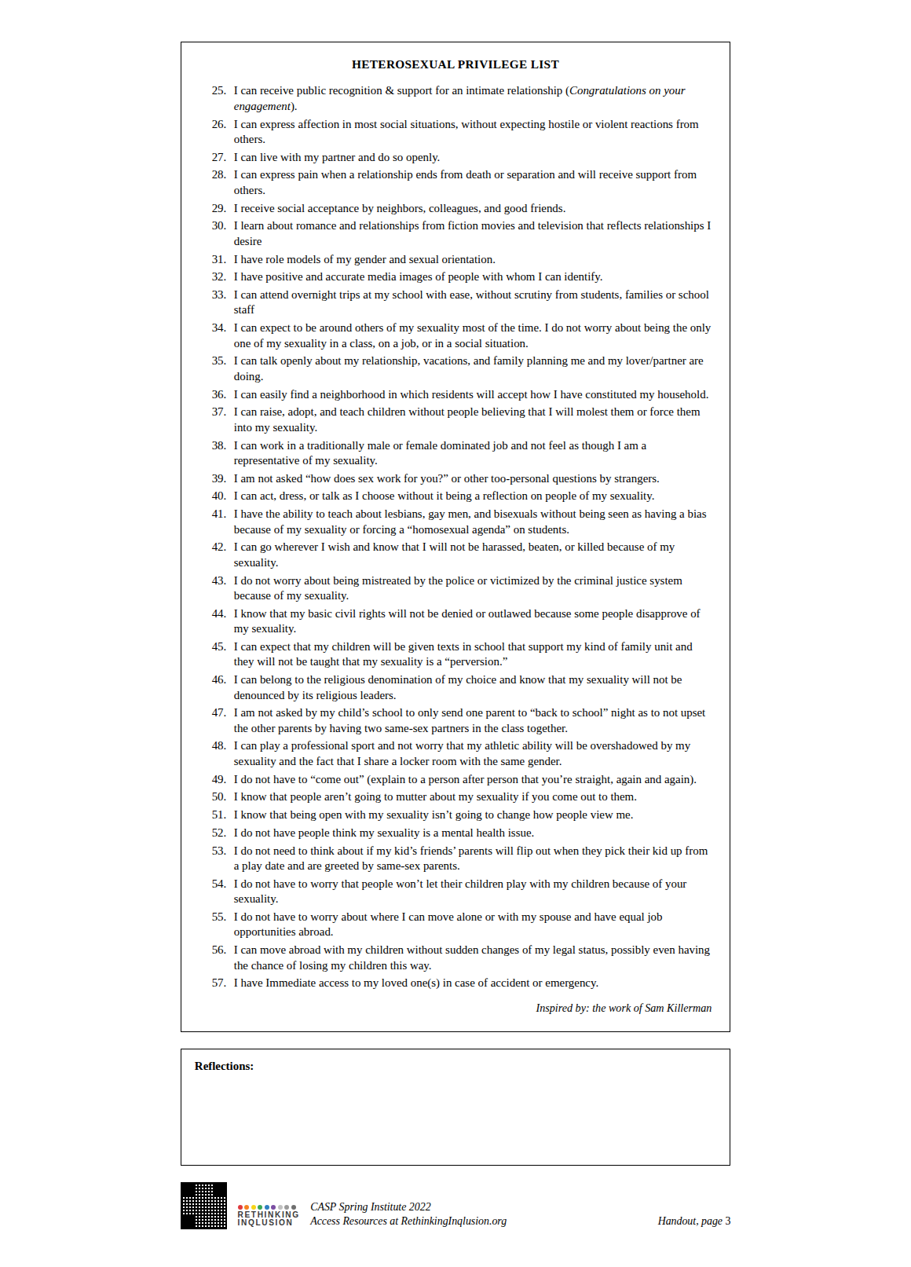Heterosexual Privilege List
I can receive public recognition & support for an intimate relationship (Congratulations on your engagement).
I can express affection in most social situations, without expecting hostile or violent reactions from others.
I can live with my partner and do so openly.
I can express pain when a relationship ends from death or separation and will receive support from others.
I receive social acceptance by neighbors, colleagues, and good friends.
I learn about romance and relationships from fiction movies and television that reflects relationships I desire
I have role models of my gender and sexual orientation.
I have positive and accurate media images of people with whom I can identify.
I can attend overnight trips at my school with ease, without scrutiny from students, families or school staff
I can expect to be around others of my sexuality most of the time. I do not worry about being the only one of my sexuality in a class, on a job, or in a social situation.
I can talk openly about my relationship, vacations, and family planning me and my lover/partner are doing.
I can easily find a neighborhood in which residents will accept how I have constituted my household.
I can raise, adopt, and teach children without people believing that I will molest them or force them into my sexuality.
I can work in a traditionally male or female dominated job and not feel as though I am a representative of my sexuality.
I am not asked “how does sex work for you?” or other too-personal questions by strangers.
I can act, dress, or talk as I choose without it being a reflection on people of my sexuality.
I have the ability to teach about lesbians, gay men, and bisexuals without being seen as having a bias because of my sexuality or forcing a “homosexual agenda” on students.
I can go wherever I wish and know that I will not be harassed, beaten, or killed because of my sexuality.
I do not worry about being mistreated by the police or victimized by the criminal justice system because of my sexuality.
I know that my basic civil rights will not be denied or outlawed because some people disapprove of my sexuality.
I can expect that my children will be given texts in school that support my kind of family unit and they will not be taught that my sexuality is a “perversion.”
I can belong to the religious denomination of my choice and know that my sexuality will not be denounced by its religious leaders.
I am not asked by my child’s school to only send one parent to “back to school” night as to not upset the other parents by having two same-sex partners in the class together.
I can play a professional sport and not worry that my athletic ability will be overshadowed by my sexuality and the fact that I share a locker room with the same gender.
I do not have to “come out” (explain to a person after person that you’re straight, again and again).
I know that people aren’t going to mutter about my sexuality if you come out to them.
I know that being open with my sexuality isn’t going to change how people view me.
I do not have people think my sexuality is a mental health issue.
I do not need to think about if my kid’s friends’ parents will flip out when they pick their kid up from a play date and are greeted by same-sex parents.
I do not have to worry that people won’t let their children play with my children because of your sexuality.
I do not have to worry about where I can move alone or with my spouse and have equal job opportunities abroad.
I can move abroad with my children without sudden changes of my legal status, possibly even having the chance of losing my children this way.
I have Immediate access to my loved one(s) in case of accident or emergency.
Inspired by: the work of Sam Killerman
Reflections:
RethinkingInqlusion
CASP Spring Institute 2022
Access Resources at RethinkingInqlusion.org
Handout, page 3